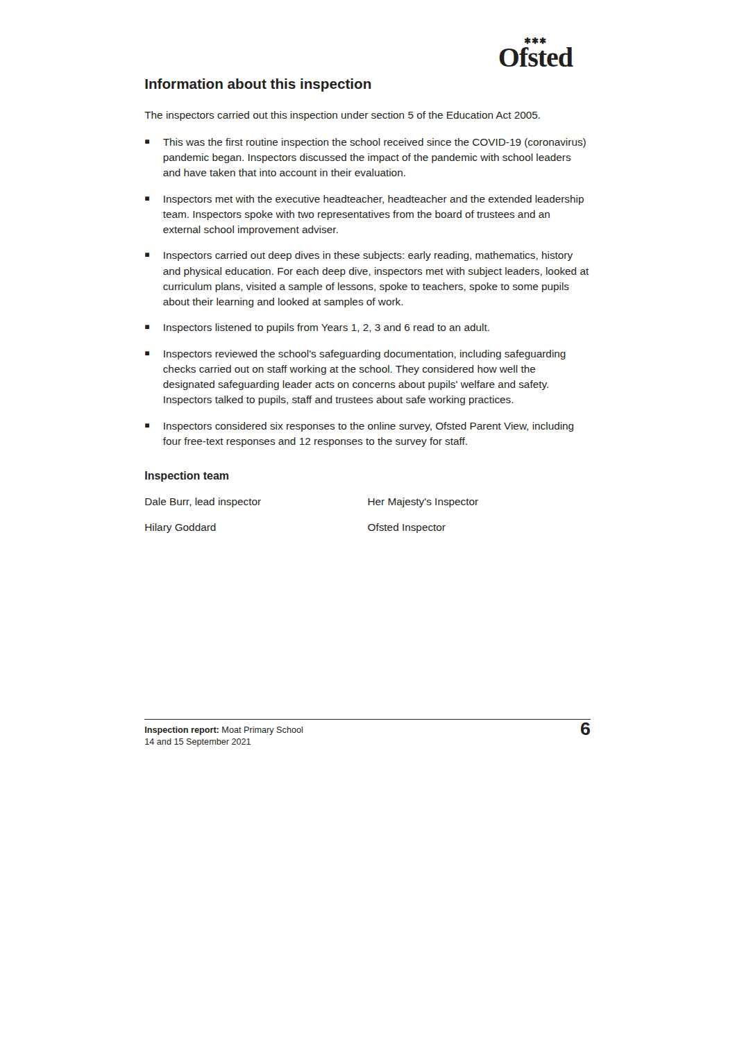✱✱✱
Ofsted
Information about this inspection
The inspectors carried out this inspection under section 5 of the Education Act 2005.
This was the first routine inspection the school received since the COVID-19 (coronavirus) pandemic began. Inspectors discussed the impact of the pandemic with school leaders and have taken that into account in their evaluation.
Inspectors met with the executive headteacher, headteacher and the extended leadership team. Inspectors spoke with two representatives from the board of trustees and an external school improvement adviser.
Inspectors carried out deep dives in these subjects: early reading, mathematics, history and physical education. For each deep dive, inspectors met with subject leaders, looked at curriculum plans, visited a sample of lessons, spoke to teachers, spoke to some pupils about their learning and looked at samples of work.
Inspectors listened to pupils from Years 1, 2, 3 and 6 read to an adult.
Inspectors reviewed the school's safeguarding documentation, including safeguarding checks carried out on staff working at the school. They considered how well the designated safeguarding leader acts on concerns about pupils' welfare and safety. Inspectors talked to pupils, staff and trustees about safe working practices.
Inspectors considered six responses to the online survey, Ofsted Parent View, including four free-text responses and 12 responses to the survey for staff.
Inspection team
| Dale Burr, lead inspector | Her Majesty's Inspector |
| Hilary Goddard | Ofsted Inspector |
Inspection report: Moat Primary School
14 and 15 September 2021
6